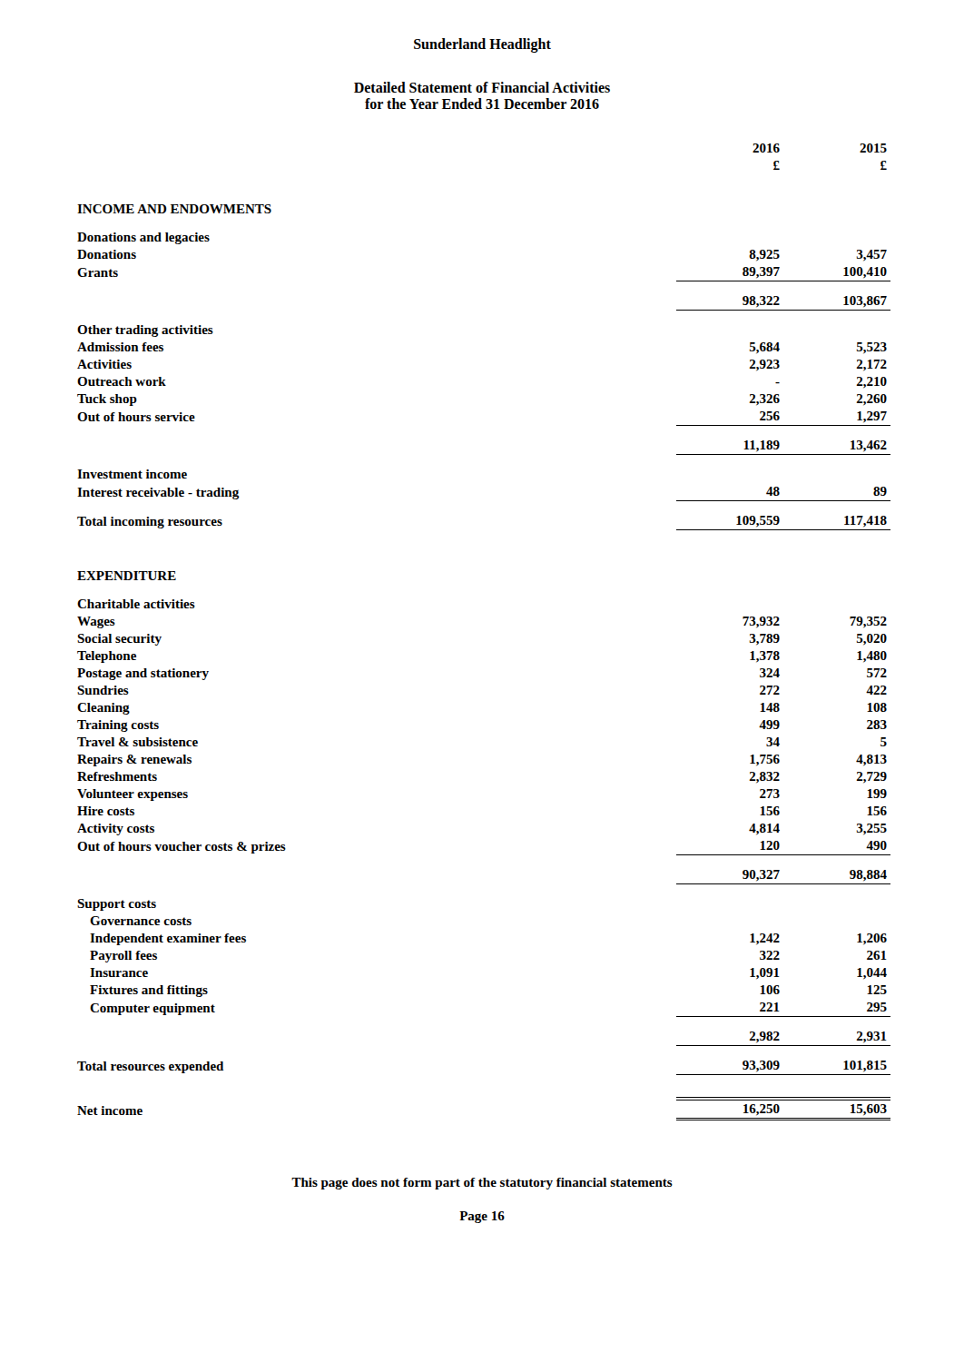Sunderland Headlight
Detailed Statement of Financial Activities
for the Year Ended 31 December 2016
| | 2016 | 2015 |
| | £ | £ |
| INCOME AND ENDOWMENTS | | |
| Donations and legacies | | |
| Donations | 8,925 | 3,457 |
| Grants | 89,397 | 100,410 |
| | 98,322 | 103,867 |
| Other trading activities | | |
| Admission fees | 5,684 | 5,523 |
| Activities | 2,923 | 2,172 |
| Outreach work | - | 2,210 |
| Tuck shop | 2,326 | 2,260 |
| Out of hours service | 256 | 1,297 |
| | 11,189 | 13,462 |
| Investment income | | |
| Interest receivable - trading | 48 | 89 |
| Total incoming resources | 109,559 | 117,418 |
| EXPENDITURE | | |
| Charitable activities | | |
| Wages | 73,932 | 79,352 |
| Social security | 3,789 | 5,020 |
| Telephone | 1,378 | 1,480 |
| Postage and stationery | 324 | 572 |
| Sundries | 272 | 422 |
| Cleaning | 148 | 108 |
| Training costs | 499 | 283 |
| Travel & subsistence | 34 | 5 |
| Repairs & renewals | 1,756 | 4,813 |
| Refreshments | 2,832 | 2,729 |
| Volunteer expenses | 273 | 199 |
| Hire costs | 156 | 156 |
| Activity costs | 4,814 | 3,255 |
| Out of hours voucher costs & prizes | 120 | 490 |
| | 90,327 | 98,884 |
| Support costs | | |
| Governance costs | | |
| Independent examiner fees | 1,242 | 1,206 |
| Payroll fees | 322 | 261 |
| Insurance | 1,091 | 1,044 |
| Fixtures and fittings | 106 | 125 |
| Computer equipment | 221 | 295 |
| | 2,982 | 2,931 |
| Total resources expended | 93,309 | 101,815 |
| Net income | 16,250 | 15,603 |
This page does not form part of the statutory financial statements
Page 16